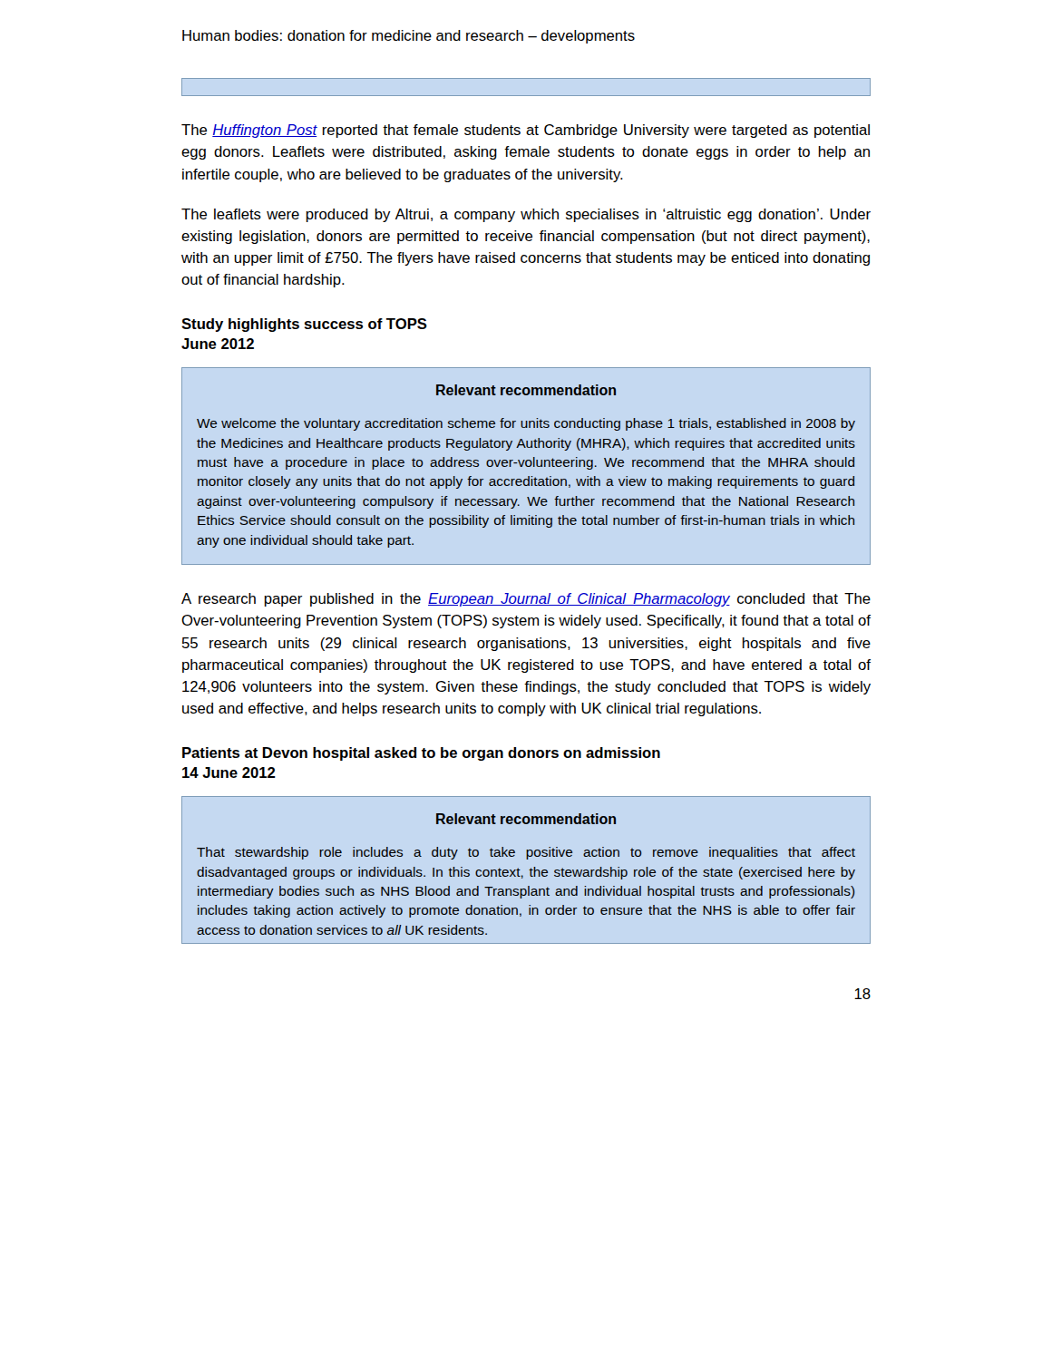Human bodies: donation for medicine and research – developments
The Huffington Post reported that female students at Cambridge University were targeted as potential egg donors. Leaflets were distributed, asking female students to donate eggs in order to help an infertile couple, who are believed to be graduates of the university.
The leaflets were produced by Altrui, a company which specialises in ‘altruistic egg donation’. Under existing legislation, donors are permitted to receive financial compensation (but not direct payment), with an upper limit of £750. The flyers have raised concerns that students may be enticed into donating out of financial hardship.
Study highlights success of TOPS
June 2012
Relevant recommendation
We welcome the voluntary accreditation scheme for units conducting phase 1 trials, established in 2008 by the Medicines and Healthcare products Regulatory Authority (MHRA), which requires that accredited units must have a procedure in place to address over-volunteering. We recommend that the MHRA should monitor closely any units that do not apply for accreditation, with a view to making requirements to guard against over-volunteering compulsory if necessary. We further recommend that the National Research Ethics Service should consult on the possibility of limiting the total number of first-in-human trials in which any one individual should take part.
A research paper published in the European Journal of Clinical Pharmacology concluded that The Over-volunteering Prevention System (TOPS) system is widely used. Specifically, it found that a total of 55 research units (29 clinical research organisations, 13 universities, eight hospitals and five pharmaceutical companies) throughout the UK registered to use TOPS, and have entered a total of 124,906 volunteers into the system. Given these findings, the study concluded that TOPS is widely used and effective, and helps research units to comply with UK clinical trial regulations.
Patients at Devon hospital asked to be organ donors on admission
14 June 2012
Relevant recommendation
That stewardship role includes a duty to take positive action to remove inequalities that affect disadvantaged groups or individuals. In this context, the stewardship role of the state (exercised here by intermediary bodies such as NHS Blood and Transplant and individual hospital trusts and professionals) includes taking action actively to promote donation, in order to ensure that the NHS is able to offer fair access to donation services to all UK residents.
18